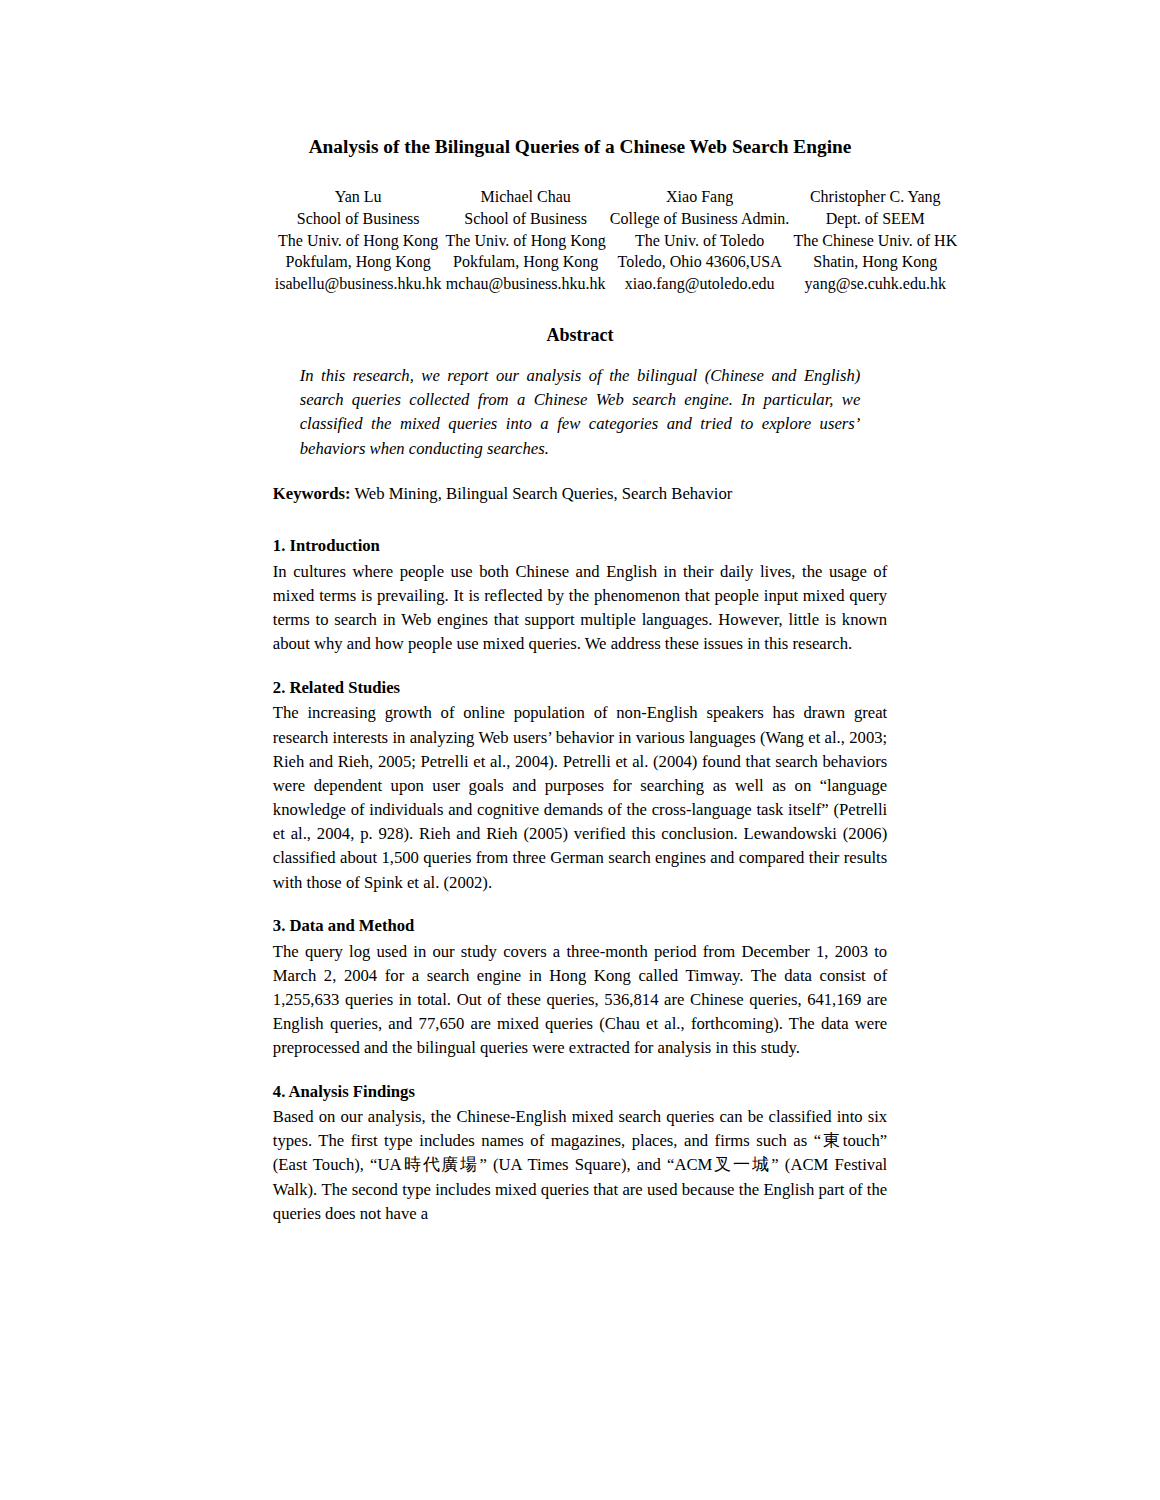Analysis of the Bilingual Queries of a Chinese Web Search Engine
| Yan Lu | Michael Chau | Xiao Fang | Christopher C. Yang |
| School of Business | School of Business | College of Business Admin. | Dept. of SEEM |
| The Univ. of Hong Kong | The Univ. of Hong Kong | The Univ. of Toledo | The Chinese Univ. of HK |
| Pokfulam, Hong Kong | Pokfulam, Hong Kong | Toledo, Ohio 43606,USA | Shatin, Hong Kong |
| isabellu@business.hku.hk | mchau@business.hku.hk | xiao.fang@utoledo.edu | yang@se.cuhk.edu.hk |
Abstract
In this research, we report our analysis of the bilingual (Chinese and English) search queries collected from a Chinese Web search engine. In particular, we classified the mixed queries into a few categories and tried to explore users’ behaviors when conducting searches.
Keywords: Web Mining, Bilingual Search Queries, Search Behavior
1. Introduction
In cultures where people use both Chinese and English in their daily lives, the usage of mixed terms is prevailing. It is reflected by the phenomenon that people input mixed query terms to search in Web engines that support multiple languages. However, little is known about why and how people use mixed queries. We address these issues in this research.
2. Related Studies
The increasing growth of online population of non-English speakers has drawn great research interests in analyzing Web users’ behavior in various languages (Wang et al., 2003; Rieh and Rieh, 2005; Petrelli et al., 2004). Petrelli et al. (2004) found that search behaviors were dependent upon user goals and purposes for searching as well as on “language knowledge of individuals and cognitive demands of the cross-language task itself” (Petrelli et al., 2004, p. 928). Rieh and Rieh (2005) verified this conclusion. Lewandowski (2006) classified about 1,500 queries from three German search engines and compared their results with those of Spink et al. (2002).
3. Data and Method
The query log used in our study covers a three-month period from December 1, 2003 to March 2, 2004 for a search engine in Hong Kong called Timway. The data consist of 1,255,633 queries in total. Out of these queries, 536,814 are Chinese queries, 641,169 are English queries, and 77,650 are mixed queries (Chau et al., forthcoming). The data were preprocessed and the bilingual queries were extracted for analysis in this study.
4. Analysis Findings
Based on our analysis, the Chinese-English mixed search queries can be classified into six types. The first type includes names of magazines, places, and firms such as “東touch” (East Touch), “UA時代廣場” (UA Times Square), and “ACM叉一城” (ACM Festival Walk). The second type includes mixed queries that are used because the English part of the queries does not have a